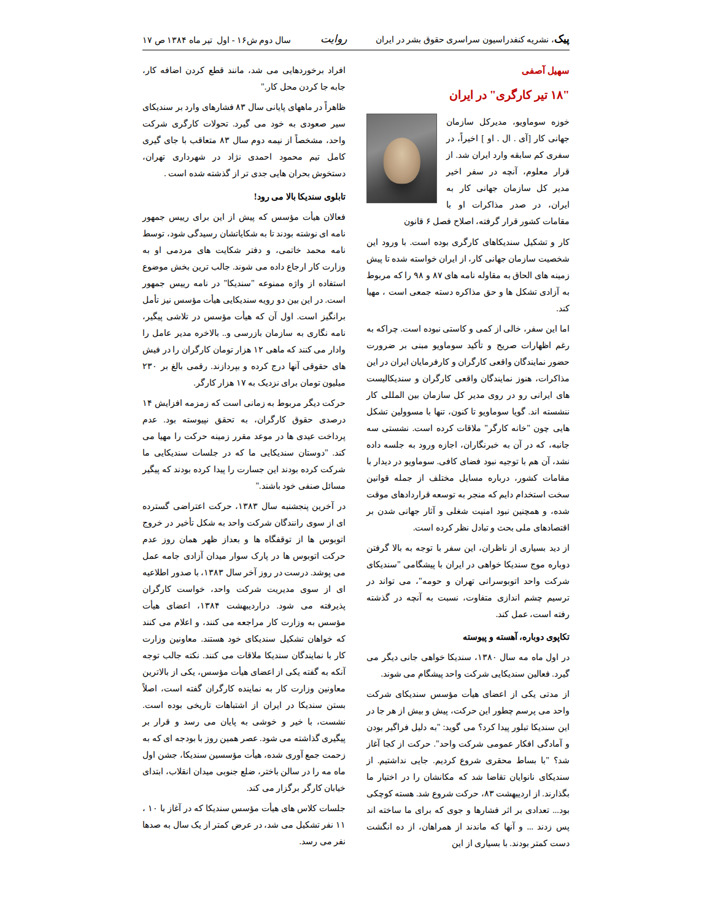پیک، نشریه کنفدراسیون سراسری حقوق بشر در ایران
روایت
سال دوم ش۱۶ - اول تیر ماه ۱۳۸۴ ص ۱۷
سهیل آصفی
"۱۸ تیر کارگری" در ایران
خوزه سوماویو، مدیرکل سازمان جهانی کار [آی . ال . او ] اخیراً، در سفری کم سابقه وارد ایران شد. از قرار معلوم، آنچه در سفر اخیر مدیر کل سازمان جهانی کار به ایران، در صدر مذاکرات او با مقامات کشور قرار گرفته، اصلاح فصل ۶ قانون
کار و تشکیل سندیکاهای کارگری بوده است. با ورود این شخصیت سازمان جهانی کار، از ایران خواسته شده تا پیش زمینه های الحاق به مقاوله نامه های ۸۷ و ۹۸ را که مربوط به آزادی تشکل ها و حق مذاکره دسته جمعی است ، مهیا کند.
اما این سفر، خالی از کمی و کاستی نبوده است. چراکه به رغم اظهارات صریح و تأکید سوماویو مبنی بر ضرورت حضور نمایندگان واقعی کارگران و کارفرمایان ایران در این مذاکرات، هنوز نمایندگان واقعی کارگران و سندیکالیست های ایرانی رو در روی مدیر کل سازمان بین المللی کار ننشسته اند. گویا سوماویو تا کنون، تنها با مسوولین تشکل هایی چون "خانه کارگر" ملاقات کرده است. نشستی سه جانبه، که در آن به خبرنگاران، اجازه ورود به جلسه داده نشد، آن هم با توجیه نبود فضای کافی. سوماویو در دیدار با مقامات کشور، درباره مسایل مختلف از جمله قوانین سخت استخدام دایم که منجر به توسعه قراردادهای موقت شده، و همچنین نبود امنیت شغلی و آثار جهانی شدن بر اقتصادهای ملی بحث و تبادل نظر کرده است.
از دید بسیاری از ناظران، این سفر با توجه به بالا گرفتن دوباره موج سندیکا خواهی در ایران با پیشگامی "سندیکای شرکت واحد اتوبوسرانی تهران و حومه"، می تواند در ترسیم چشم اندازی متفاوت، نسبت به آنچه در گذشته رفته است، عمل کند.
تکاپوی دوباره، آهسته و پیوسته
در اول ماه مه سال ۱۳۸۰، سندیکا خواهی جانی دیگر می گیرد. فعالین سندیکایی شرکت واحد پیشگام می شوند.
از مدتی یکی از اعضای هیأت مؤسس سندیکای شرکت واحد می پرسم چطور این حرکت، پیش و بیش از هر جا در این سندیکا تبلور پیدا کرد؟ می گوید: "به دلیل فراگیر بودن و آمادگی افکار عمومی شرکت واحد". حرکت از کجا آغاز شد؟ "با بساط محقری شروع کردیم. جایی نداشتیم. از سندیکای نانوایان تقاضا شد که مکانشان را در اختیار ما بگذارند. از اردیبهشت ۸۳، حرکت شروع شد. هسته کوچکی بود... تعدادی بر اثر فشارها و جوی که برای ما ساخته اند پس زدند ... و آنها که ماندند از همراهان، از ده انگشت دست کمتر بودند. با بسیاری از این
افراد برخوردهایی می شد، مانند قطع کردن اضافه کار، جابه جا کردن محل کار."
ظاهراً در ماههای پایانی سال ۸۳ فشارهای وارد بر سندیکای سیر صعودی به خود می گیرد. تحولات کارگری شرکت واحد، مشخصاً از نیمه دوم سال ۸۳ متعاقب با جای گیری کامل تیم محمود احمدی نژاد در شهرداری تهران، دستخوش بحران هایی جدی تر از گذشته شده است .
تابلوی سندیکا بالا می رود!
فعالان هیأت مؤسس که پیش از این برای رییس جمهور نامه ای نوشته بودند تا به شکایاتشان رسیدگی شود، توسط نامه محمد خاتمی، و دفتر شکایت های مردمی او به وزارت کار ارجاع داده می شوند. جالب ترین بخش موضوع استفاده از واژه ممنوعه "سندیکا" در نامه رییس جمهور است. در این بین دو رویه سندیکایی هیأت مؤسس نیز تأمل برانگیز است. اول آن که هیأت مؤسس در تلاشی پیگیر، نامه نگاری به سازمان بازرسی و.. بالاخره مدیر عامل را وادار می کنند که ماهی ۱۲ هزار تومان کارگران را در فیش های حقوقی آنها درج کرده و بپردازند. رقمی بالغ بر ۲۳۰ میلیون تومان برای نزدیک به ۱۷ هزار کارگر.
حرکت دیگر مربوط به زمانی است که زمزمه افزایش ۱۴ درصدی حقوق کارگران، به تحقق نپیوسته بود. عدم پرداخت عیدی ها در موعد مقرر زمینه حرکت را مهیا می کند. "دوستان سندیکایی ما که در جلسات سندیکایی ما شرکت کرده بودند این جسارت را پیدا کرده بودند که پیگیر مسائل صنفی خود باشند."
در آخرین پنجشنبه سال ۱۳۸۳، حرکت اعتراضی گسترده ای از سوی رانندگان شرکت واحد به شکل تأخیر در خروج اتوبوس ها از توقفگاه ها و بعداز ظهر همان روز عدم حرکت اتوبوس ها در پارک سوار میدان آزادی جامه عمل می پوشد. درست در روز آخر سال ۱۳۸۳، با صدور اطلاعیه ای از سوی مدیریت شرکت واحد، خواست کارگران پذیرفته می شود. دراردیبهشت ۱۳۸۴، اعضای هیأت مؤسس به وزارت کار مراجعه می کنند، و اعلام می کنند که خواهان تشکیل سندیکای خود هستند. معاونین وزارت کار با نمایندگان سندیکا ملاقات می کنند. نکته جالب توجه آنکه به گفته یکی از اعضای هیأت مؤسس، یکی از بالاترین معاونین وزارت کار به نماینده کارگران گفته است، اصلاً بستن سندیکا در ایران از اشتباهات تاریخی بوده است. نشست، با خیر و خوشی به پایان می رسد و قرار بر پیگیری گذاشته می شود. عصر همین روز با بودجه ای که به زحمت جمع آوری شده، هیأت مؤسسین سندیکا، جشن اول ماه مه را در سالن باختر، ضلع جنوبی میدان انقلاب، ابتدای خیابان کارگر برگزار می کند.
جلسات کلاس های هیأت مؤسس سندیکا که در آغاز با ۱۰ ، ۱۱ نفر تشکیل می شد، در عرض کمتر از یک سال به صدها نفر می رسد.